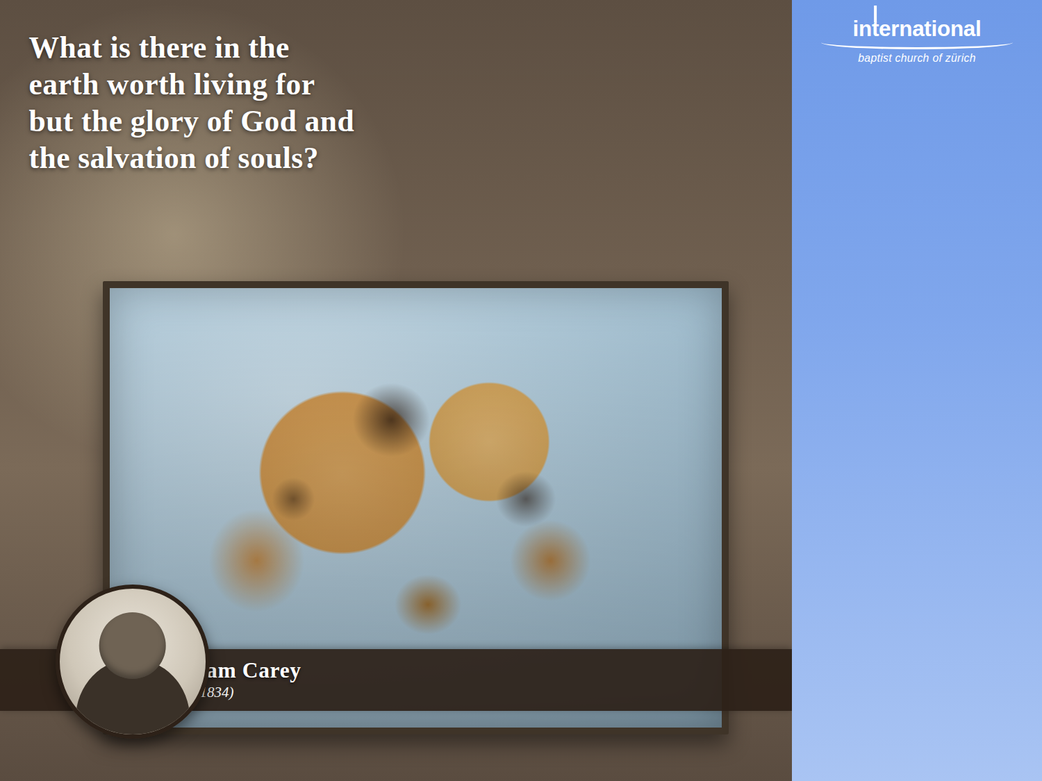What is there in the earth worth living for but the glory of God and the salvation of souls?
William Carey (1761–1834)
William Carey
international
baptist church of zürich